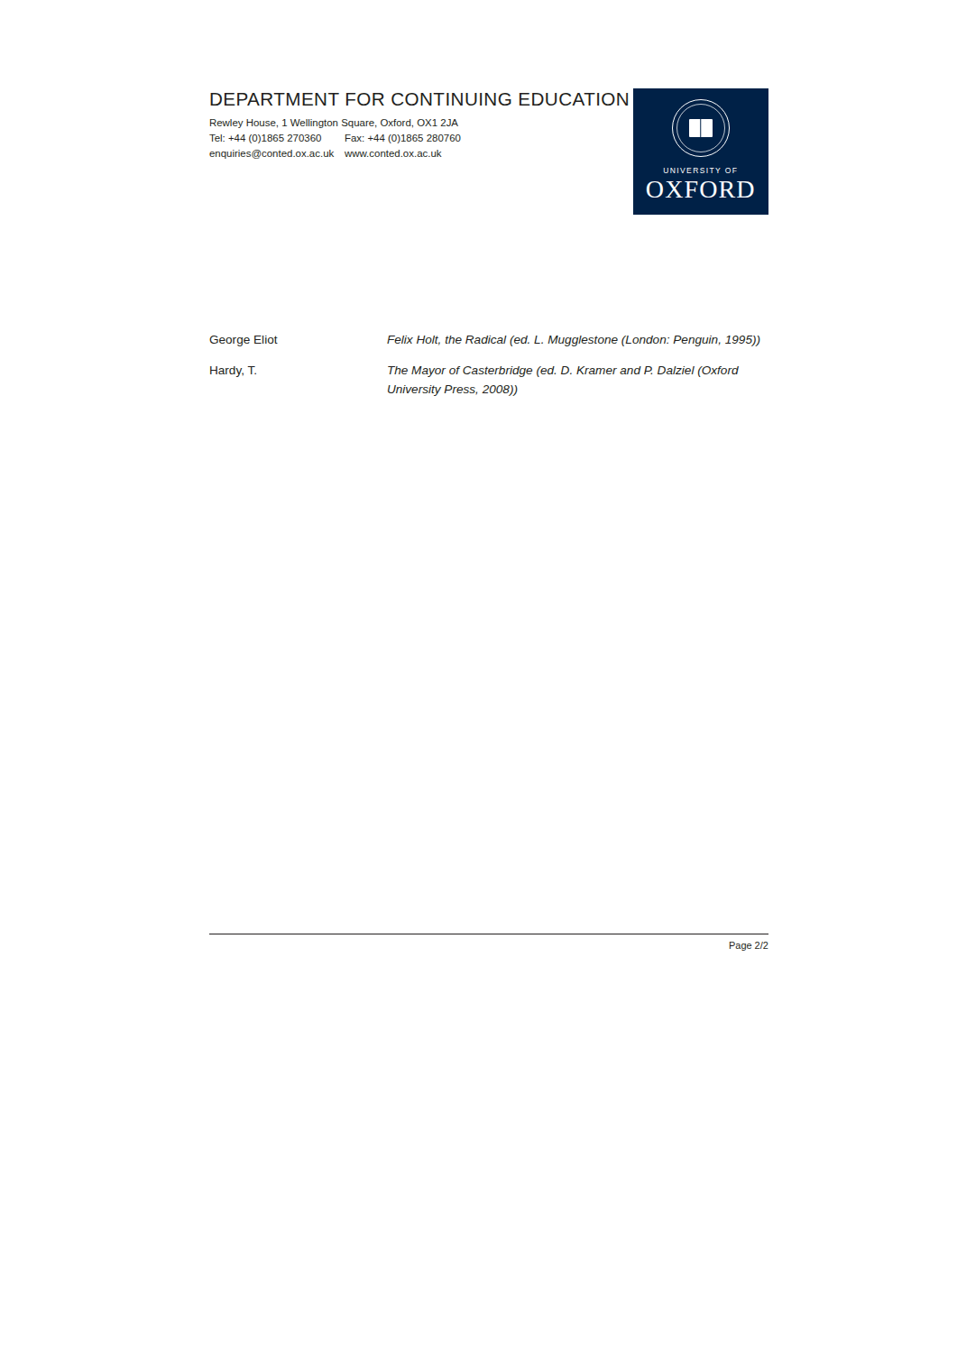DEPARTMENT FOR CONTINUING EDUCATION
Rewley House, 1 Wellington Square, Oxford, OX1 2JA
Tel: +44 (0)1865 270360 Fax: +44 (0)1865 280760
enquiries@conted.ox.ac.uk www.conted.ox.ac.uk
University of
OXFORD
| George Eliot | Felix Holt, the Radical (ed. L. Mugglestone (London: Penguin, 1995)) |
| Hardy, T. | The Mayor of Casterbridge (ed. D. Kramer and P. Dalziel (Oxford University Press, 2008)) |
Page 2/2